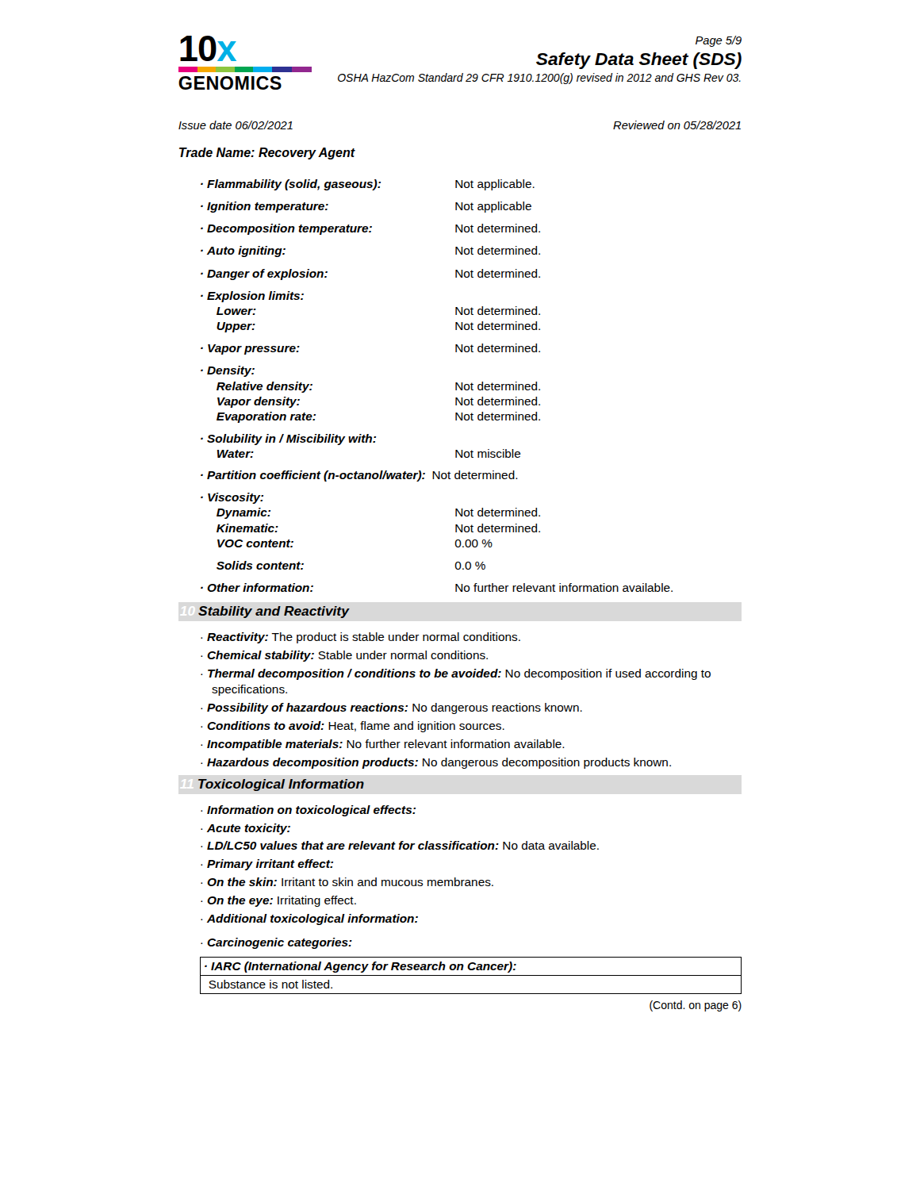10 x
GENOMICS
Page 5/9
Safety Data Sheet (SDS)
OSHA HazCom Standard 29 CFR 1910.1200(g) revised in 2012 and GHS Rev 03.
Issue date 06/02/2021 Reviewed on 05/28/2021
Trade Name: Recovery Agent
Flammability (solid, gaseous):
Not applicable.
Ignition temperature:
Not applicable
Decomposition temperature:
Not determined.
Auto igniting:
Not determined.
Danger of explosion:
Not determined.
Explosion limits:
Lower:
Not determined.
Upper:
Not determined.
Vapor pressure:
Not determined.
Density:
Relative density:
Not determined.
Vapor density:
Not determined.
Evaporation rate:
Not determined.
Solubility in / Miscibility with:
Water:
Not miscible
Partition coefficient (n-octanol/water): Not determined.
Viscosity:
Dynamic:
Not determined.
Kinematic:
Not determined.
VOC content:
0.00 %
Solids content:
0.0 %
Other information:
No further relevant information available.
10 Stability and Reactivity
Reactivity: The product is stable under normal conditions.
Chemical stability: Stable under normal conditions.
Thermal decomposition / conditions to be avoided: No decomposition if used according to specifications.
Possibility of hazardous reactions: No dangerous reactions known.
Conditions to avoid: Heat, flame and ignition sources.
Incompatible materials: No further relevant information available.
Hazardous decomposition products: No dangerous decomposition products known.
11 Toxicological Information
Information on toxicological effects:
Acute toxicity:
LD/LC50 values that are relevant for classification: No data available.
Primary irritant effect:
On the skin: Irritant to skin and mucous membranes.
On the eye: Irritating effect.
Additional toxicological information:
Carcinogenic categories:
· IARC (International Agency for Research on Cancer):
Substance is not listed.
(Contd. on page 6)